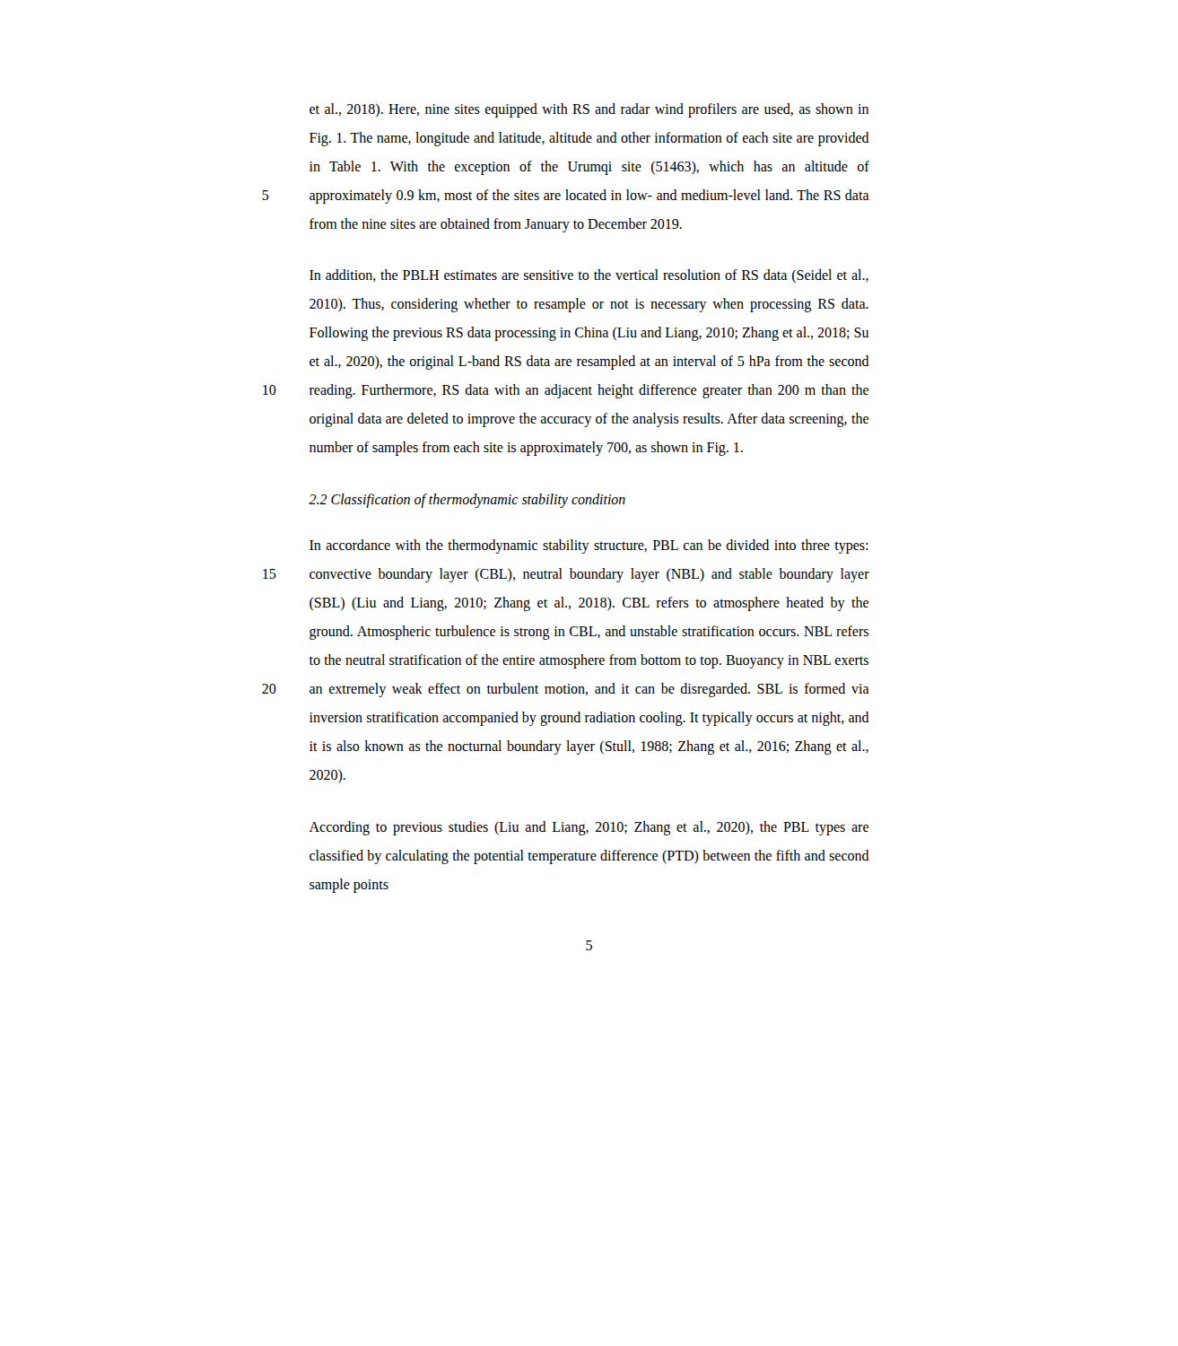et al., 2018). Here, nine sites equipped with RS and radar wind profilers are used, as shown in Fig. 1. The name, longitude and latitude, altitude and other information of each site are provided in Table 1. With the exception of the Urumqi site (51463), which has an altitude of approximately 0.9 km, most of the sites are located in low- and medium-level land. The RS data from the nine sites are obtained 5from January to December 2019.
In addition, the PBLH estimates are sensitive to the vertical resolution of RS data (Seidel et al., 2010). Thus, considering whether to resample or not is necessary when processing RS data. Following the previous RS data processing in China (Liu and Liang, 2010; Zhang et al., 2018; Su et al., 2020), the original L-band RS data are resampled at an interval of 5 hPa from the second reading. Furthermore, 10 RS data with an adjacent height difference greater than 200 m than the original data are deleted to improve the accuracy of the analysis results. After data screening, the number of samples from each site is approximately 700, as shown in Fig. 1.
2.2 Classification of thermodynamic stability condition
In accordance with the thermodynamic stability structure, PBL can be divided into three types: 15convective boundary layer (CBL), neutral boundary layer (NBL) and stable boundary layer (SBL) (Liu and Liang, 2010; Zhang et al., 2018). CBL refers to atmosphere heated by the ground. Atmospheric turbulence is strong in CBL, and unstable stratification occurs. NBL refers to the neutral stratification of the entire atmosphere from bottom to top. Buoyancy in NBL exerts an extremely weak effect on turbulent motion, and it can be disregarded. SBL is formed via inversion stratification accompanied 20by ground radiation cooling. It typically occurs at night, and it is also known as the nocturnal boundary layer (Stull, 1988; Zhang et al., 2016; Zhang et al., 2020).
According to previous studies (Liu and Liang, 2010; Zhang et al., 2020), the PBL types are classified by calculating the potential temperature difference (PTD) between the fifth and second sample points
5